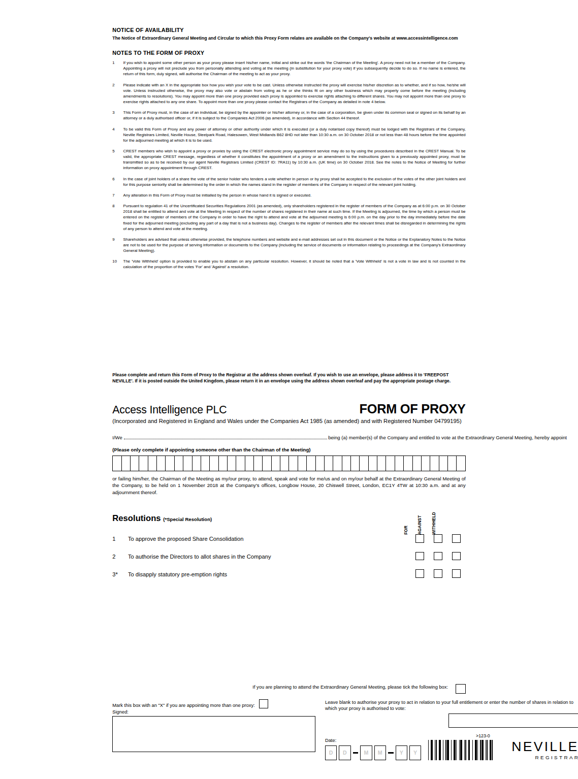Notice of Availability
The Notice of Extraordinary General Meeting and Circular to which this Proxy Form relates are available on the Company's website at www.accessintelligence.com
Notes to the Form of Proxy
If you wish to appoint some other person as your proxy please insert his/her name, initial and strike out the words 'the Chairman of the Meeting'. A proxy need not be a member of the Company. Appointing a proxy will not preclude you from personally attending and voting at the meeting (in substitution for your proxy vote) if you subsequently decide to do so. If no name is entered, the return of this form, duly signed, will authorise the Chairman of the meeting to act as your proxy.
Please indicate with an X in the appropriate box how you wish your vote to be cast. Unless otherwise instructed the proxy will exercise his/her discretion as to whether, and if so how, he/she will vote. Unless instructed otherwise, the proxy may also vote or abstain from voting as he or she thinks fit on any other business which may properly come before the meeting (including amendments to resolutions). You may appoint more than one proxy provided each proxy is appointed to exercise rights attaching to different shares. You may not appoint more than one proxy to exercise rights attached to any one share. To appoint more than one proxy please contact the Registrars of the Company as detailed in note 4 below.
This Form of Proxy must, in the case of an individual, be signed by the appointer or his/her attorney or, in the case of a corporation, be given under its common seal or signed on its behalf by an attorney or a duly authorised officer or, if it is subject to the Companies Act 2006 (as amended), in accordance with Section 44 thereof.
To be valid this Form of Proxy and any power of attorney or other authority under which it is executed (or a duly notarised copy thereof) must be lodged with the Registrars of the Company, Neville Registrars Limited, Neville House, Steelpark Road, Halesowen, West Midlands B62 8HD not later than 10:30 a.m. on 30 October 2018 or not less than 48 hours before the time appointed for the adjourned meeting at which it is to be used.
CREST members who wish to appoint a proxy or proxies by using the CREST electronic proxy appointment service may do so by using the procedures described in the CREST Manual. To be valid, the appropriate CREST message, regardless of whether it constitutes the appointment of a proxy or an amendment to the instructions given to a previously appointed proxy, must be transmitted so as to be received by our agent Neville Registrars Limited (CREST ID: 7RA11) by 10:30 a.m. (UK time) on 30 October 2018. See the notes to the Notice of Meeting for further information on proxy appointment through CREST.
In the case of joint holders of a share the vote of the senior holder who tenders a vote whether in person or by proxy shall be accepted to the exclusion of the votes of the other joint holders and for this purpose seniority shall be determined by the order in which the names stand in the register of members of the Company in respect of the relevant joint holding.
Any alteration in this Form of Proxy must be initialled by the person in whose hand it is signed or executed.
Pursuant to regulation 41 of the Uncertificated Securities Regulations 2001 (as amended), only shareholders registered in the register of members of the Company as at 6:00 p.m. on 30 October 2018 shall be entitled to attend and vote at the Meeting in respect of the number of shares registered in their name at such time. If the Meeting is adjourned, the time by which a person must be entered on the register of members of the Company in order to have the right to attend and vote at the adjourned meeting is 6:00 p.m. on the day prior to the day immediately before the date fixed for the adjourned meeting (excluding any part of a day that is not a business day). Changes to the register of members after the relevant times shall be disregarded in determining the rights of any person to attend and vote at the meeting.
Shareholders are advised that unless otherwise provided, the telephone numbers and website and e-mail addresses set out in this document or the Notice or the Explanatory Notes to the Notice are not to be used for the purpose of serving information or documents to the Company (including the service of documents or information relating to proceedings at the Company's Extraordinary General Meeting).
The 'Vote Withheld' option is provided to enable you to abstain on any particular resolution. However, it should be noted that a 'Vote Withheld' is not a vote in law and is not counted in the calculation of the proportion of the votes 'For' and 'Against' a resolution.
Please complete and return this Form of Proxy to the Registrar at the address shown overleaf. If you wish to use an envelope, please address it to 'FREEPOST NEVILLE'. If it is posted outside the United Kingdom, please return it in an envelope using the address shown overleaf and pay the appropriate postage charge.
Access Intelligence PLC
FORM OF PROXY
(Incorporated and Registered in England and Wales under the Companies Act 1985 (as amended) and with Registered Number 04799195)
I/We being (a) member(s) of the Company and entitled to vote at the Extraordinary General Meeting, hereby appoint
(Please only complete if appointing someone other than the Chairman of the Meeting)
or failing him/her, the Chairman of the Meeting as my/our proxy, to attend, speak and vote for me/us and on my/our behalf at the Extraordinary General Meeting of the Company, to be held on 1 November 2018 at the Company's offices, Longbow House, 20 Chiswell Street, London, EC1Y 4TW at 10:30 a.m. and at any adjournment thereof.
Resolutions (*Special Resolution)
FOR AGAINST WITHHELD
| 1 | To approve the proposed Share Consolidation | | | |
| 2 | To authorise the Directors to allot shares in the Company | | | |
| 3* | To disapply statutory pre-emption rights | | | |
If you are planning to attend the Extraordinary General Meeting, please tick the following box:
Mark this box with an "X" if you are appointing more than one proxy:
Signed:
Leave blank to authorise your proxy to act in relation to your full entitlement or enter the number of shares in relation to which your proxy is authorised to vote:
Date:
D
D
M
M
Y
Y
>123-0
NEVILLER
REGISTRARS